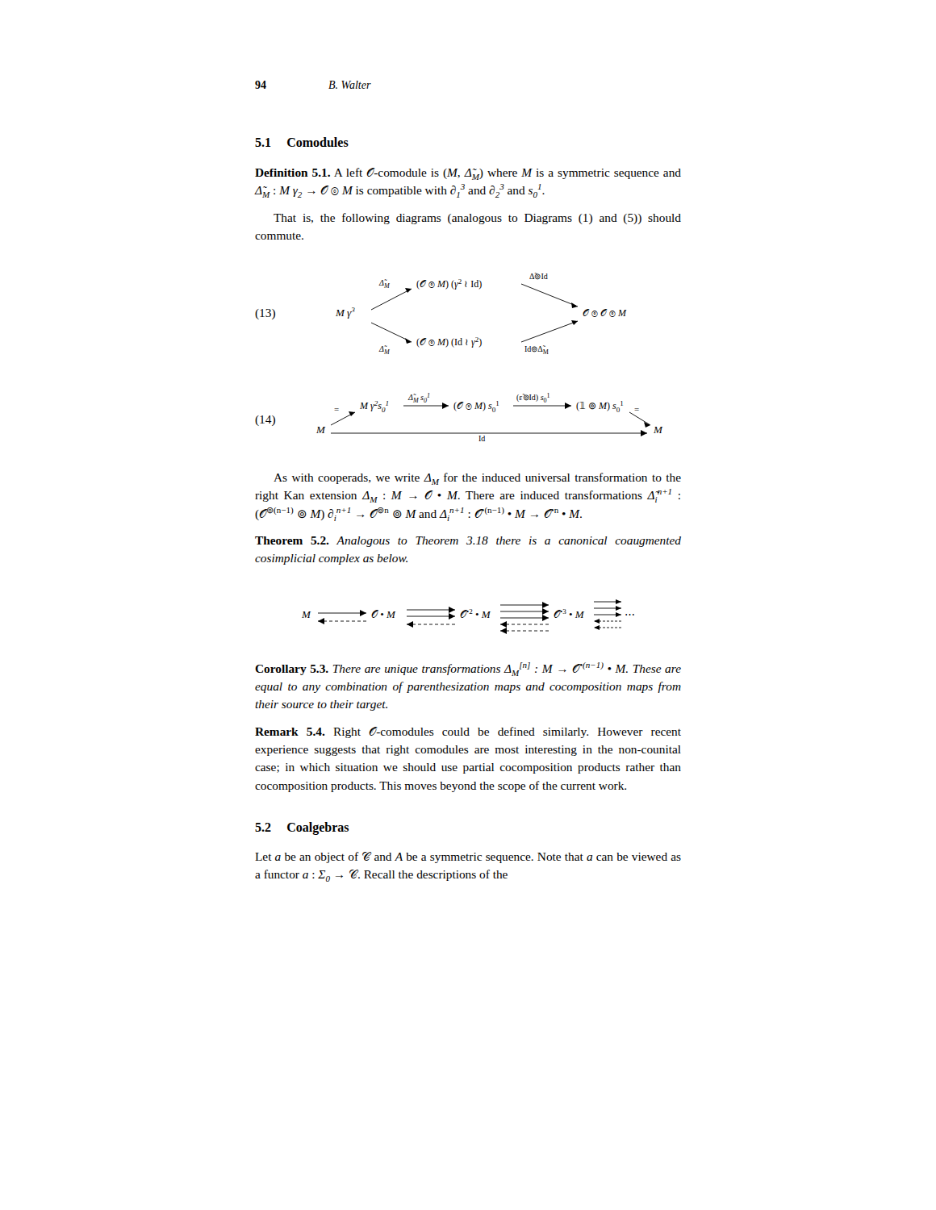94 B. Walter
5.1 Comodules
Definition 5.1. A left 𝒪-comodule is (M, Δ̃M) where M is a symmetric sequence and Δ̃M : M γ2 → 𝒪 ⊚ M is compatible with ∂13 and ∂23 and s01.
That is, the following diagrams (analogous to Diagrams (1) and (5)) should commute.
(13)
M γ3 Δ̃M Δ̃M (𝒪 ⊚ M) (γ2 ≀ Id) (𝒪 ⊚ M) (Id ≀ γ2) Δ̃⊚Id Id⊚Δ̃M 𝒪 ⊚ 𝒪 ⊚ M
(14)
M = M γ2s01 Δ̃M s01 (𝒪 ⊚ M) s01 (ε̃⊚Id) s01 (𝟙 ⊚ M) s01 = Id M
As with cooperads, we write ΔM for the induced universal transformation to the right Kan extension ΔM : M → 𝒪 • M. There are induced transformations Δ̃in+1 : (𝒪⊚(n−1) ⊚ M) ∂in+1 → 𝒪⊚n ⊚ M and Δin+1 : 𝒪•(n−1) • M → 𝒪•n • M.
Theorem 5.2. Analogous to Theorem 3.18 there is a canonical coaugmented cosimplicial complex as below.
M 𝒪 • M 𝒪•2 • M 𝒪•3 • M ⋯
Corollary 5.3. There are unique transformations ΔM[n] : M → 𝒪•(n−1) • M. These are equal to any combination of parenthesization maps and cocomposition maps from their source to their target.
Remark 5.4. Right 𝒪-comodules could be defined similarly. However recent experience suggests that right comodules are most interesting in the non-counital case; in which situation we should use partial cocomposition products rather than cocomposition products. This moves beyond the scope of the current work.
5.2 Coalgebras
Let a be an object of 𝒞 and A be a symmetric sequence. Note that a can be viewed as a functor a : Σ0 → 𝒞. Recall the descriptions of the